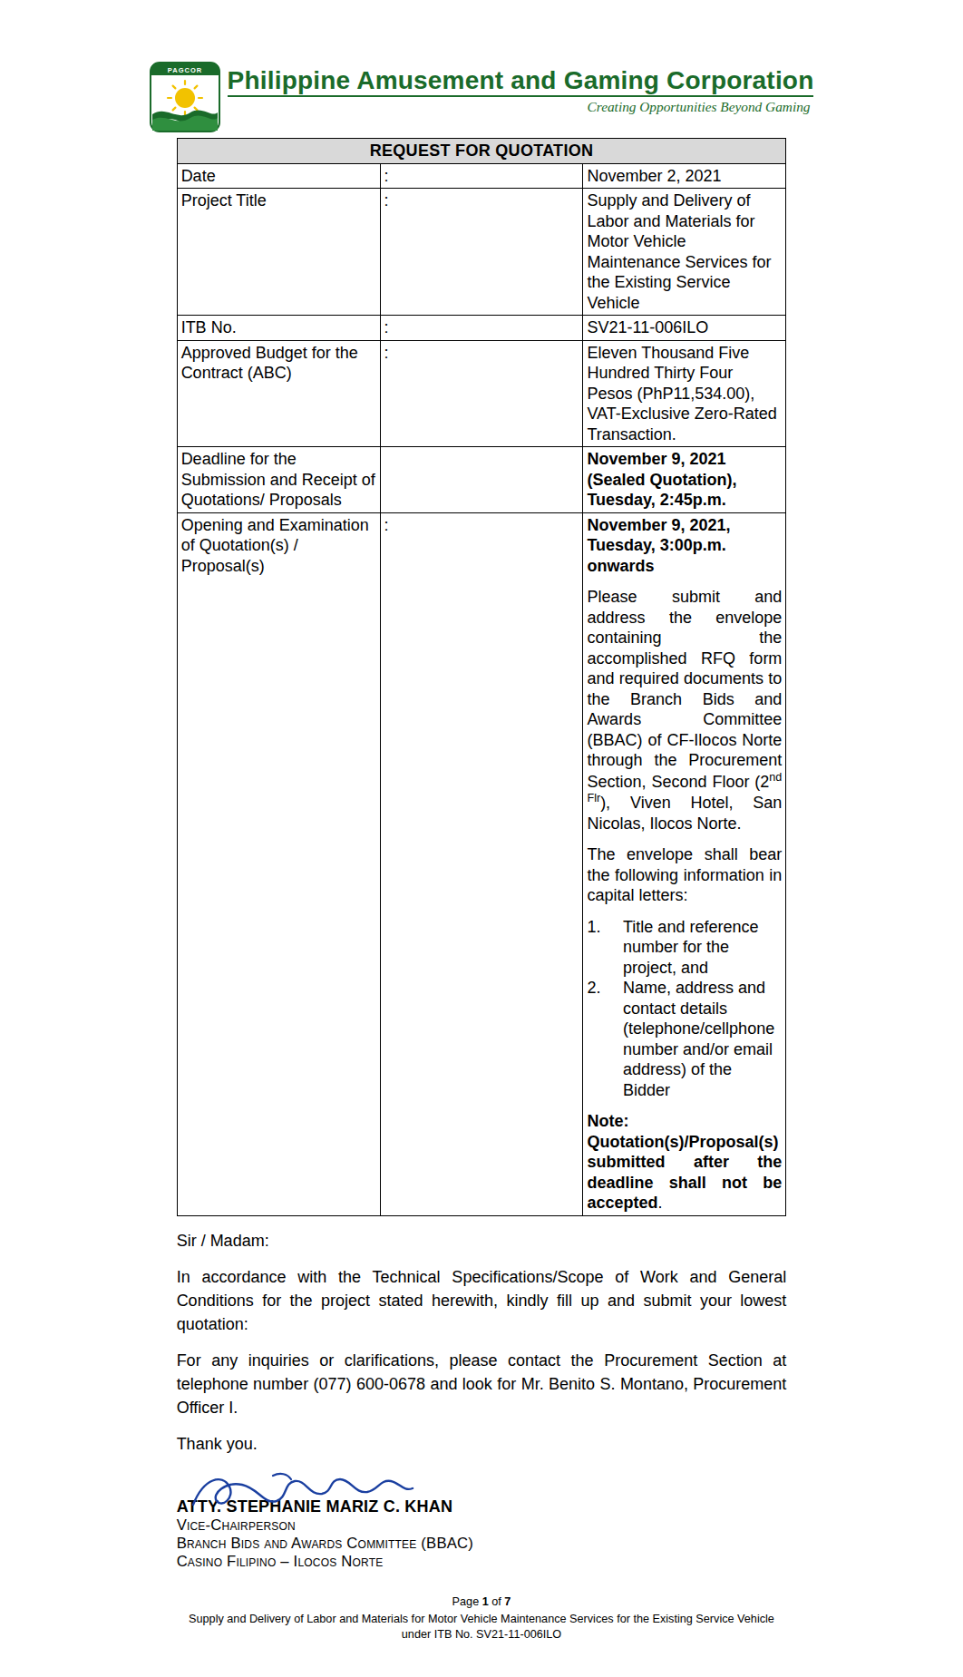PAGCOR
Philippine Amusement and Gaming Corporation
Creating Opportunities Beyond Gaming
| REQUEST FOR QUOTATION |
| Date | : | November 2, 2021 |
| Project Title | : | Supply and Delivery of Labor and Materials for Motor Vehicle Maintenance Services for the Existing Service Vehicle |
| ITB No. | : | SV21-11-006ILO |
| Approved Budget for the Contract (ABC) | : | Eleven Thousand Five Hundred Thirty Four Pesos (PhP11,534.00), VAT-Exclusive Zero-Rated Transaction. |
| Deadline for the Submission and Receipt of Quotations/ Proposals | | November 9, 2021 (Sealed Quotation), Tuesday, 2:45p.m. |
| Opening and Examination of Quotation(s) / Proposal(s) | : | November 9, 2021, Tuesday, 3:00p.m. onwards Please submit and address the envelope containing the accomplished RFQ form and required documents to the Branch Bids and Awards Committee (BBAC) of CF-Ilocos Norte through the Procurement Section, Second Floor (2 nd Flr ), Viven Hotel, San Nicolas, Ilocos Norte. The envelope shall bear the following information in capital letters: 1. Title and reference number for the project, and 2. Name, address and contact details (telephone/cellphone number and/or email address) of the Bidder Note: Quotation(s)/Proposal(s) submitted after the deadline shall not be accepted . |
Sir / Madam:
In accordance with the Technical Specifications/Scope of Work and General Conditions for the project stated herewith, kindly fill up and submit your lowest quotation:
For any inquiries or clarifications, please contact the Procurement Section at telephone number (077) 600-0678 and look for Mr. Benito S. Montano, Procurement Officer I.
Thank you.
ATTY. STEPHANIE MARIZ C. KHAN
Vice-Chairperson
Branch Bids and Awards Committee (BBAC)
Casino Filipino – Ilocos Norte
Page 1 of 7
Supply and Delivery of Labor and Materials for Motor Vehicle Maintenance Services for the Existing Service Vehicle under ITB No. SV21-11-006ILO